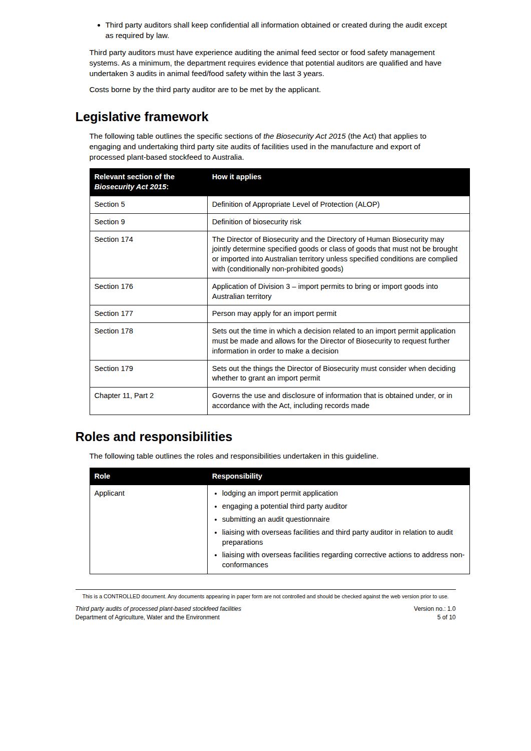Third party auditors shall keep confidential all information obtained or created during the audit except as required by law.
Third party auditors must have experience auditing the animal feed sector or food safety management systems. As a minimum, the department requires evidence that potential auditors are qualified and have undertaken 3 audits in animal feed/food safety within the last 3 years.
Costs borne by the third party auditor are to be met by the applicant.
Legislative framework
The following table outlines the specific sections of the Biosecurity Act 2015 (the Act) that applies to engaging and undertaking third party site audits of facilities used in the manufacture and export of processed plant-based stockfeed to Australia.
| Relevant section of the Biosecurity Act 2015 : | How it applies |
| --- | --- |
| Section 5 | Definition of Appropriate Level of Protection (ALOP) |
| Section 9 | Definition of biosecurity risk |
| Section 174 | The Director of Biosecurity and the Directory of Human Biosecurity may jointly determine specified goods or class of goods that must not be brought or imported into Australian territory unless specified conditions are complied with (conditionally non-prohibited goods) |
| Section 176 | Application of Division 3 – import permits to bring or import goods into Australian territory |
| Section 177 | Person may apply for an import permit |
| Section 178 | Sets out the time in which a decision related to an import permit application must be made and allows for the Director of Biosecurity to request further information in order to make a decision |
| Section 179 | Sets out the things the Director of Biosecurity must consider when deciding whether to grant an import permit |
| Chapter 11, Part 2 | Governs the use and disclosure of information that is obtained under, or in accordance with the Act, including records made |
Roles and responsibilities
The following table outlines the roles and responsibilities undertaken in this guideline.
| Role | Responsibility |
| --- | --- |
| Applicant | lodging an import permit application engaging a potential third party auditor submitting an audit questionnaire liaising with overseas facilities and third party auditor in relation to audit preparations liaising with overseas facilities regarding corrective actions to address non-conformances |
This is a CONTROLLED document. Any documents appearing in paper form are not controlled and should be checked against the web version prior to use.
Third party audits of processed plant-based stockfeed facilities
Department of Agriculture, Water and the Environment
Version no.: 1.0
5 of 10